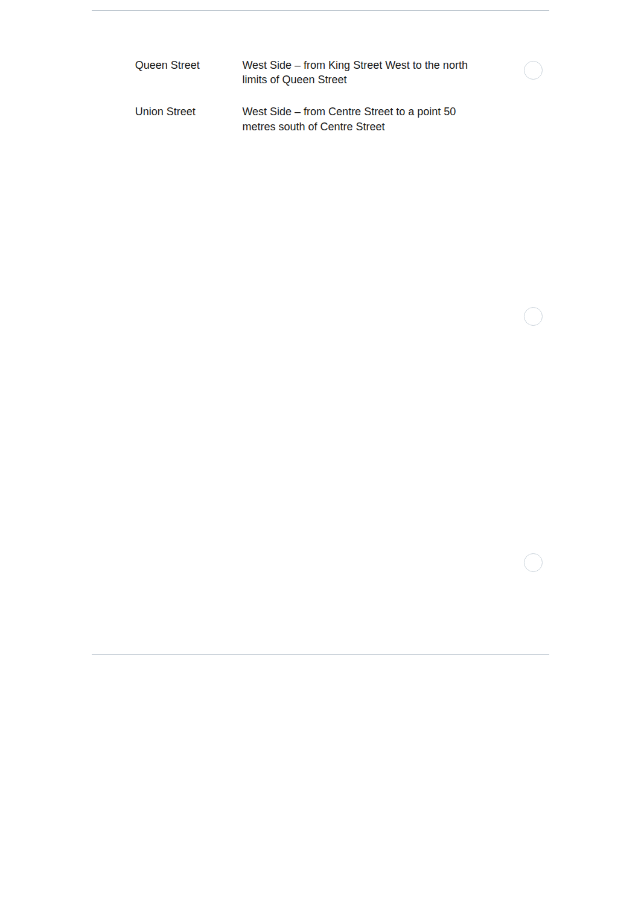| Queen Street | West Side – from King Street West to the north limits of Queen Street |
| Union Street | West Side – from Centre Street to a point 50 metres south of Centre Street |